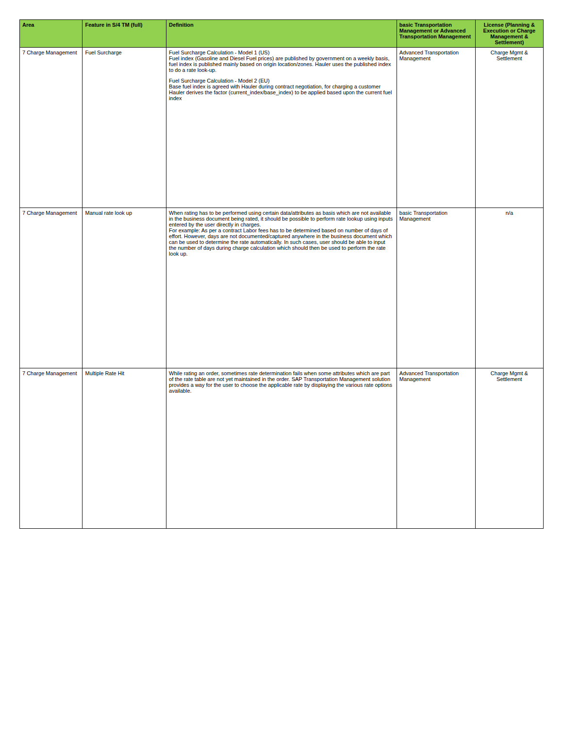| Area | Feature in S/4 TM (full) | Definition | basic Transportation Management or Advanced Transportation Management | License (Planning & Execution or Charge Management & Settlement) |
| --- | --- | --- | --- | --- |
| 7 Charge Management | Fuel Surcharge | Fuel Surcharge Calculation - Model 1 (US) Fuel index (Gasoline and Diesel Fuel prices) are published by government on a weekly basis, fuel index is published mainly based on origin location/zones. Hauler uses the published index to do a rate look-up. Fuel Surcharge Calculation - Model 2 (EU) Base fuel index is agreed with Hauler during contract negotiation, for charging a customer Hauler derives the factor (current_index/base_index) to be applied based upon the current fuel index | Advanced Transportation Management | Charge Mgmt & Settlement |
| 7 Charge Management | Manual rate look up | When rating has to be performed using certain data/attributes as basis which are not available in the business document being rated, it should be possible to perform rate lookup using inputs entered by the user directly in charges. For example: As per a contract Labor fees has to be determined based on number of days of effort. However, days are not documented/captured anywhere in the business document which can be used to determine the rate automatically. In such cases, user should be able to input the number of days during charge calculation which should then be used to perform the rate look up. | basic Transportation Management | n/a |
| 7 Charge Management | Multiple Rate Hit | While rating an order, sometimes rate determination fails when some attributes which are part of the rate table are not yet maintained in the order. SAP Transportation Management solution provides a way for the user to choose the applicable rate by displaying the various rate options available. | Advanced Transportation Management | Charge Mgmt & Settlement |